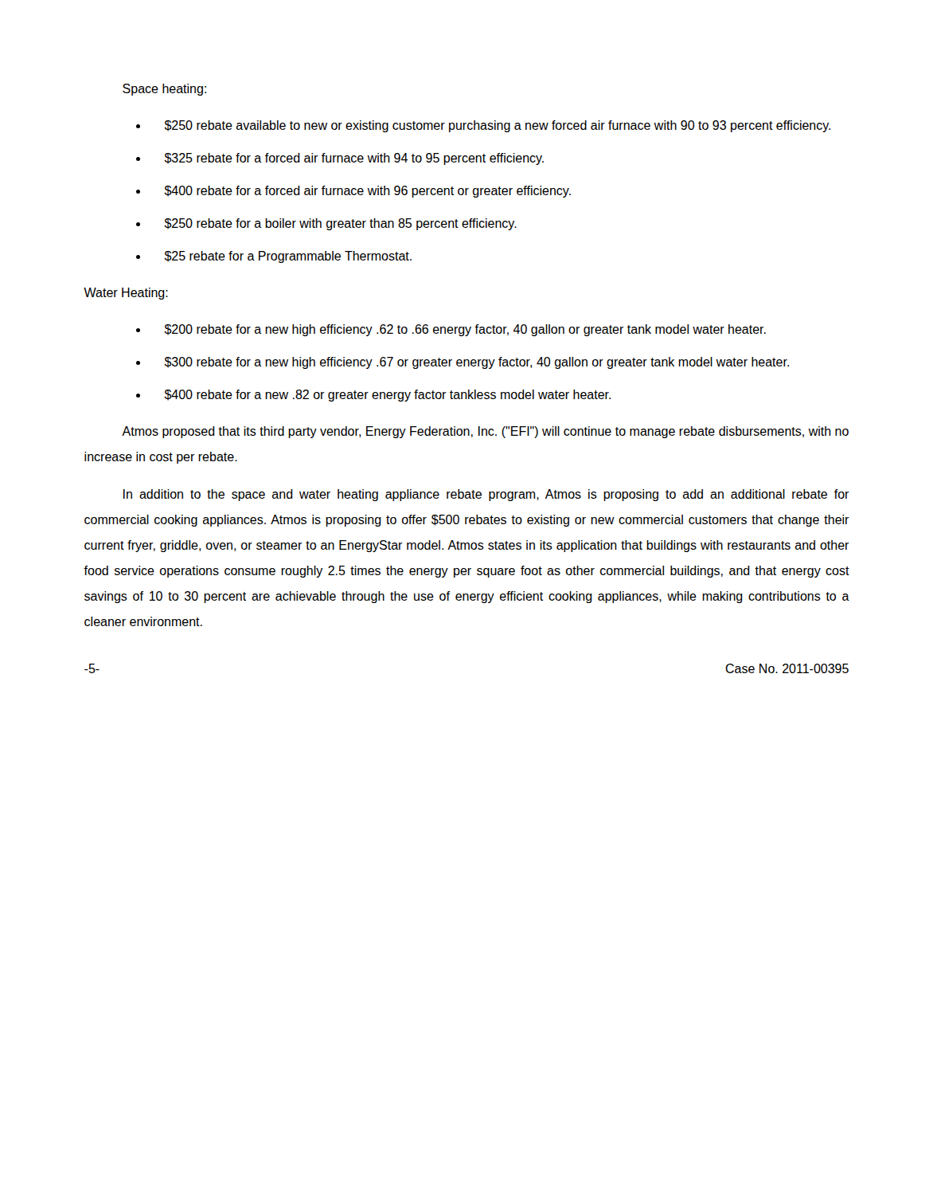Space heating:
$250 rebate available to new or existing customer purchasing a new forced air furnace with 90 to 93 percent efficiency.
$325 rebate for a forced air furnace with 94 to 95 percent efficiency.
$400 rebate for a forced air furnace with 96 percent or greater efficiency.
$250 rebate for a boiler with greater than 85 percent efficiency.
$25 rebate for a Programmable Thermostat.
Water Heating:
$200 rebate for a new high efficiency .62 to .66 energy factor, 40 gallon or greater tank model water heater.
$300 rebate for a new high efficiency .67 or greater energy factor, 40 gallon or greater tank model water heater.
$400 rebate for a new .82 or greater energy factor tankless model water heater.
Atmos proposed that its third party vendor, Energy Federation, Inc. ("EFI") will continue to manage rebate disbursements, with no increase in cost per rebate.
In addition to the space and water heating appliance rebate program, Atmos is proposing to add an additional rebate for commercial cooking appliances. Atmos is proposing to offer $500 rebates to existing or new commercial customers that change their current fryer, griddle, oven, or steamer to an EnergyStar model. Atmos states in its application that buildings with restaurants and other food service operations consume roughly 2.5 times the energy per square foot as other commercial buildings, and that energy cost savings of 10 to 30 percent are achievable through the use of energy efficient cooking appliances, while making contributions to a cleaner environment.
-5- Case No. 2011-00395